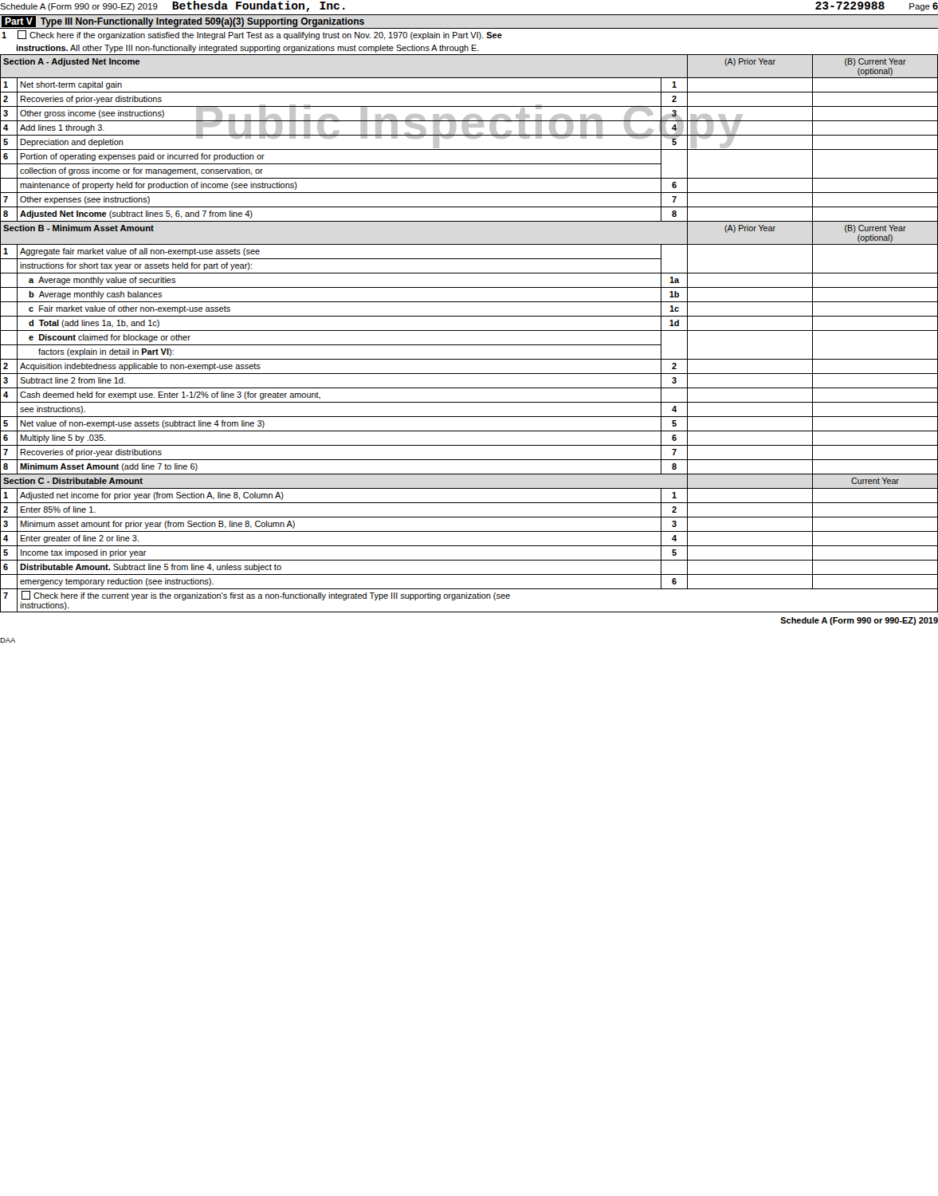Public Inspection Copy
Schedule A (Form 990 or 990-EZ) 2019 Bethesda Foundation, Inc. 23-7229988 Page 6
Part VType III Non-Functionally Integrated 509(a)(3) Supporting Organizations
| 1 | Check here if the organization satisfied the Integral Part Test as a qualifying trust on Nov. 20, 1970 (explain in Part VI). See |
| | instructions. All other Type III non-functionally integrated supporting organizations must complete Sections A through E. |
| Section A - Adjusted Net Income | (A) Prior Year | (B) Current Year (optional) |
| 1 | Net short-term capital gain | 1 | | |
| 2 | Recoveries of prior-year distributions | 2 | | |
| 3 | Other gross income (see instructions) | 3 | | |
| 4 | Add lines 1 through 3. | 4 | | |
| 5 | Depreciation and depletion | 5 | | |
| 6 | Portion of operating expenses paid or incurred for production or | | | |
| | collection of gross income or for management, conservation, or | | | |
| | maintenance of property held for production of income (see instructions) | 6 | | |
| 7 | Other expenses (see instructions) | 7 | | |
| 8 | Adjusted Net Income (subtract lines 5, 6, and 7 from line 4) | 8 | | |
| Section B - Minimum Asset Amount | (A) Prior Year | (B) Current Year (optional) |
| 1 | Aggregate fair market value of all non-exempt-use assets (see | | | |
| | instructions for short tax year or assets held for part of year): | | | |
| | a Average monthly value of securities | 1a | | |
| | b Average monthly cash balances | 1b | | |
| | c Fair market value of other non-exempt-use assets | 1c | | |
| | d Total (add lines 1a, 1b, and 1c) | 1d | | |
| | e Discount claimed for blockage or other | | | |
| | factors (explain in detail in Part VI ): | | | |
| 2 | Acquisition indebtedness applicable to non-exempt-use assets | 2 | | |
| 3 | Subtract line 2 from line 1d. | 3 | | |
| 4 | Cash deemed held for exempt use. Enter 1-1/2% of line 3 (for greater amount, | | | |
| | see instructions). | 4 | | |
| 5 | Net value of non-exempt-use assets (subtract line 4 from line 3) | 5 | | |
| 6 | Multiply line 5 by .035. | 6 | | |
| 7 | Recoveries of prior-year distributions | 7 | | |
| 8 | Minimum Asset Amount (add line 7 to line 6) | 8 | | |
| Section C - Distributable Amount | | Current Year |
| 1 | Adjusted net income for prior year (from Section A, line 8, Column A) | 1 | | |
| 2 | Enter 85% of line 1. | 2 | | |
| 3 | Minimum asset amount for prior year (from Section B, line 8, Column A) | 3 | | |
| 4 | Enter greater of line 2 or line 3. | 4 | | |
| 5 | Income tax imposed in prior year | 5 | | |
| 6 | Distributable Amount. Subtract line 5 from line 4, unless subject to | | | |
| | emergency temporary reduction (see instructions). | 6 | | |
| 7 | Check here if the current year is the organization's first as a non-functionally integrated Type III supporting organization (see instructions). |
Schedule A (Form 990 or 990-EZ) 2019
DAA